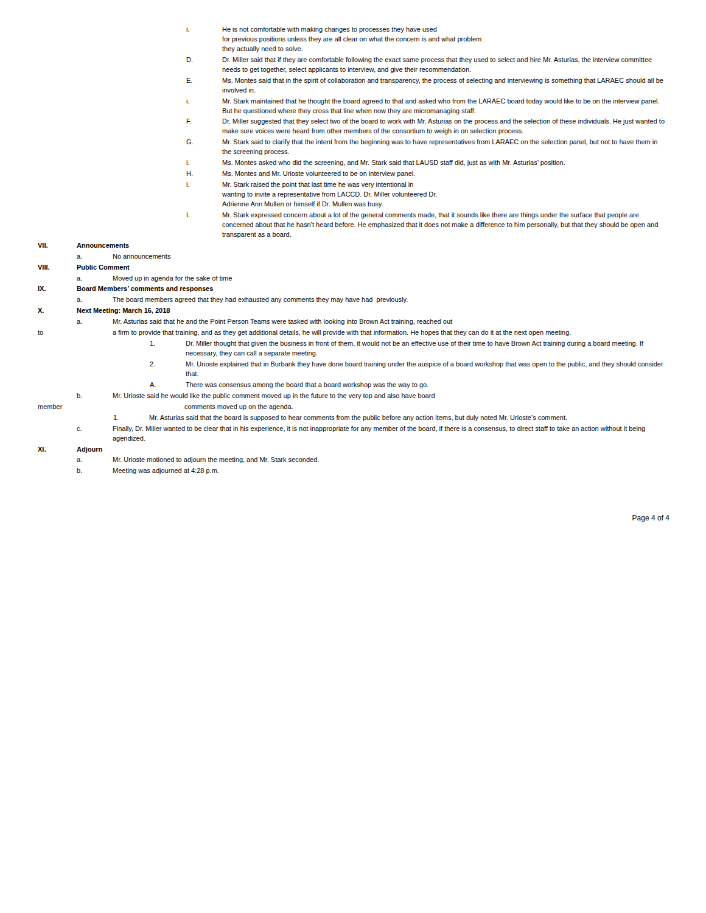| | i. | He is not comfortable with making changes to processes they have used for previous positions unless they are all clear on what the concern is and what problem they actually need to solve. |
| | D. | Dr. Miller said that if they are comfortable following the exact same process that they used to select and hire Mr. Asturias, the interview committee needs to get together, select applicants to interview, and give their recommendation. |
| | E. | Ms. Montes said that in the spirit of collaboration and transparency, the process of selecting and interviewing is something that LARAEC should all be involved in. |
| | i. | Mr. Stark maintained that he thought the board agreed to that and asked who from the LARAEC board today would like to be on the interview panel. But he questioned where they cross that line when now they are micromanaging staff. |
| | F. | Dr. Miller suggested that they select two of the board to work with Mr. Asturias on the process and the selection of these individuals. He just wanted to make sure voices were heard from other members of the consortium to weigh in on selection process. |
| | G. | Mr. Stark said to clarify that the intent from the beginning was to have representatives from LARAEC on the selection panel, but not to have them in the screening process. |
| | i. | Ms. Montes asked who did the screening, and Mr. Stark said that LAUSD staff did, just as with Mr. Asturias’ position. |
| | H. | Ms. Montes and Mr. Urioste volunteered to be on interview panel. |
| | i. | Mr. Stark raised the point that last time he was very intentional in wanting to invite a representative from LACCD. Dr. Miller volunteered Dr. Adrienne Ann Mullen or himself if Dr. Mullen was busy. |
| | I. | Mr. Stark expressed concern about a lot of the general comments made, that it sounds like there are things under the surface that people are concerned about that he hasn’t heard before. He emphasized that it does not make a difference to him personally, but that they should be open and transparent as a board. |
| VII. | Announcements |
| | a. | No announcements |
| VIII. | Public Comment |
| | a. | Moved up in agenda for the sake of time |
| IX. | Board Members’ comments and responses |
| | a. | The board members agreed that they had exhausted any comments they may have had previously. |
| X. | Next Meeting: March 16, 2018 |
| | a. | Mr. Asturias said that he and the Point Person Teams were tasked with looking into Brown Act training, reached out |
| to | | a firm to provide that training, and as they get additional details, he will provide with that information. He hopes that they can do it at the next open meeting. |
| | 1. | Dr. Miller thought that given the business in front of them, it would not be an effective use of their time to have Brown Act training during a board meeting. If necessary, they can call a separate meeting. |
| | 2. | Mr. Urioste explained that in Burbank they have done board training under the auspice of a board workshop that was open to the public, and they should consider that. |
| | A. | There was consensus among the board that a board workshop was the way to go. |
| | b. | Mr. Urioste said he would like the public comment moved up in the future to the very top and also have board |
| member | | comments moved up on the agenda. |
| | 1. | Mr. Asturias said that the board is supposed to hear comments from the public before any action items, but duly noted Mr. Urioste’s comment. |
| | c. | Finally, Dr. Miller wanted to be clear that in his experience, it is not inappropriate for any member of the board, if there is a consensus, to direct staff to take an action without it being agendized. |
| XI. | Adjourn |
| | a. | Mr. Urioste motioned to adjourn the meeting, and Mr. Stark seconded. |
| | b. | Meeting was adjourned at 4:28 p.m. |
Page 4 of 4